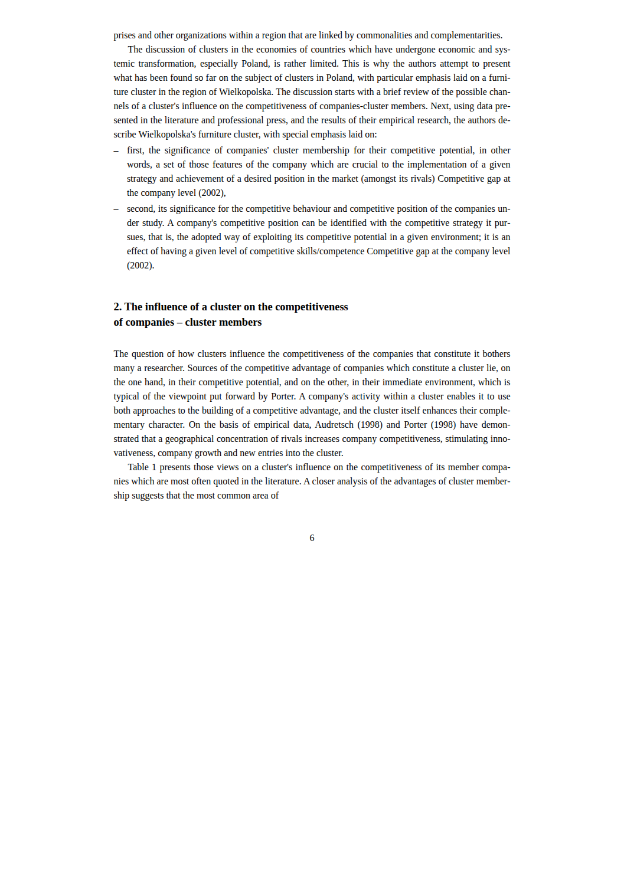prises and other organizations within a region that are linked by commonalities and complementarities.
The discussion of clusters in the economies of countries which have undergone economic and systemic transformation, especially Poland, is rather limited. This is why the authors attempt to present what has been found so far on the subject of clusters in Poland, with particular emphasis laid on a furniture cluster in the region of Wielkopolska. The discussion starts with a brief review of the possible channels of a cluster's influence on the competitiveness of companies-cluster members. Next, using data presented in the literature and professional press, and the results of their empirical research, the authors describe Wielkopolska's furniture cluster, with special emphasis laid on:
first, the significance of companies' cluster membership for their competitive potential, in other words, a set of those features of the company which are crucial to the implementation of a given strategy and achievement of a desired position in the market (amongst its rivals) Competitive gap at the company level (2002),
second, its significance for the competitive behaviour and competitive position of the companies under study. A company's competitive position can be identified with the competitive strategy it pursues, that is, the adopted way of exploiting its competitive potential in a given environment; it is an effect of having a given level of competitive skills/competence Competitive gap at the company level (2002).
2. The influence of a cluster on the competitiveness
of companies – cluster members
The question of how clusters influence the competitiveness of the companies that constitute it bothers many a researcher. Sources of the competitive advantage of companies which constitute a cluster lie, on the one hand, in their competitive potential, and on the other, in their immediate environment, which is typical of the viewpoint put forward by Porter. A company's activity within a cluster enables it to use both approaches to the building of a competitive advantage, and the cluster itself enhances their complementary character. On the basis of empirical data, Audretsch (1998) and Porter (1998) have demonstrated that a geographical concentration of rivals increases company competitiveness, stimulating innovativeness, company growth and new entries into the cluster.
Table 1 presents those views on a cluster's influence on the competitiveness of its member companies which are most often quoted in the literature. A closer analysis of the advantages of cluster membership suggests that the most common area of
6